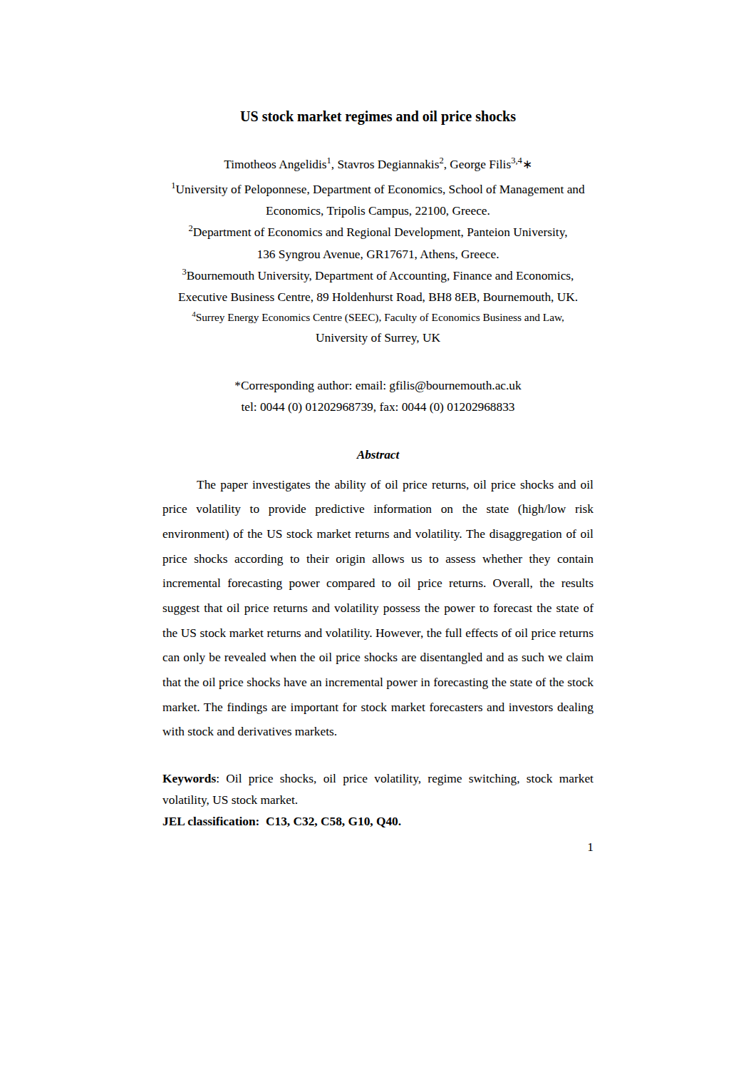US stock market regimes and oil price shocks
Timotheos Angelidis1, Stavros Degiannakis2, George Filis3,4∗
1University of Peloponnese, Department of Economics, School of Management and
Economics, Tripolis Campus, 22100, Greece.
2Department of Economics and Regional Development, Panteion University,
136 Syngrou Avenue, GR17671, Athens, Greece.
3Bournemouth University, Department of Accounting, Finance and Economics,
Executive Business Centre, 89 Holdenhurst Road, BH8 8EB, Bournemouth, UK.
4Surrey Energy Economics Centre (SEEC), Faculty of Economics Business and Law,
University of Surrey, UK
*Corresponding author: email: gfilis@bournemouth.ac.uk
tel: 0044 (0) 01202968739, fax: 0044 (0) 01202968833
Abstract
The paper investigates the ability of oil price returns, oil price shocks and oil price volatility to provide predictive information on the state (high/low risk environment) of the US stock market returns and volatility. The disaggregation of oil price shocks according to their origin allows us to assess whether they contain incremental forecasting power compared to oil price returns. Overall, the results suggest that oil price returns and volatility possess the power to forecast the state of the US stock market returns and volatility. However, the full effects of oil price returns can only be revealed when the oil price shocks are disentangled and as such we claim that the oil price shocks have an incremental power in forecasting the state of the stock market. The findings are important for stock market forecasters and investors dealing with stock and derivatives markets.
Keywords: Oil price shocks, oil price volatility, regime switching, stock market volatility, US stock market.
JEL classification: C13, C32, C58, G10, Q40.
1